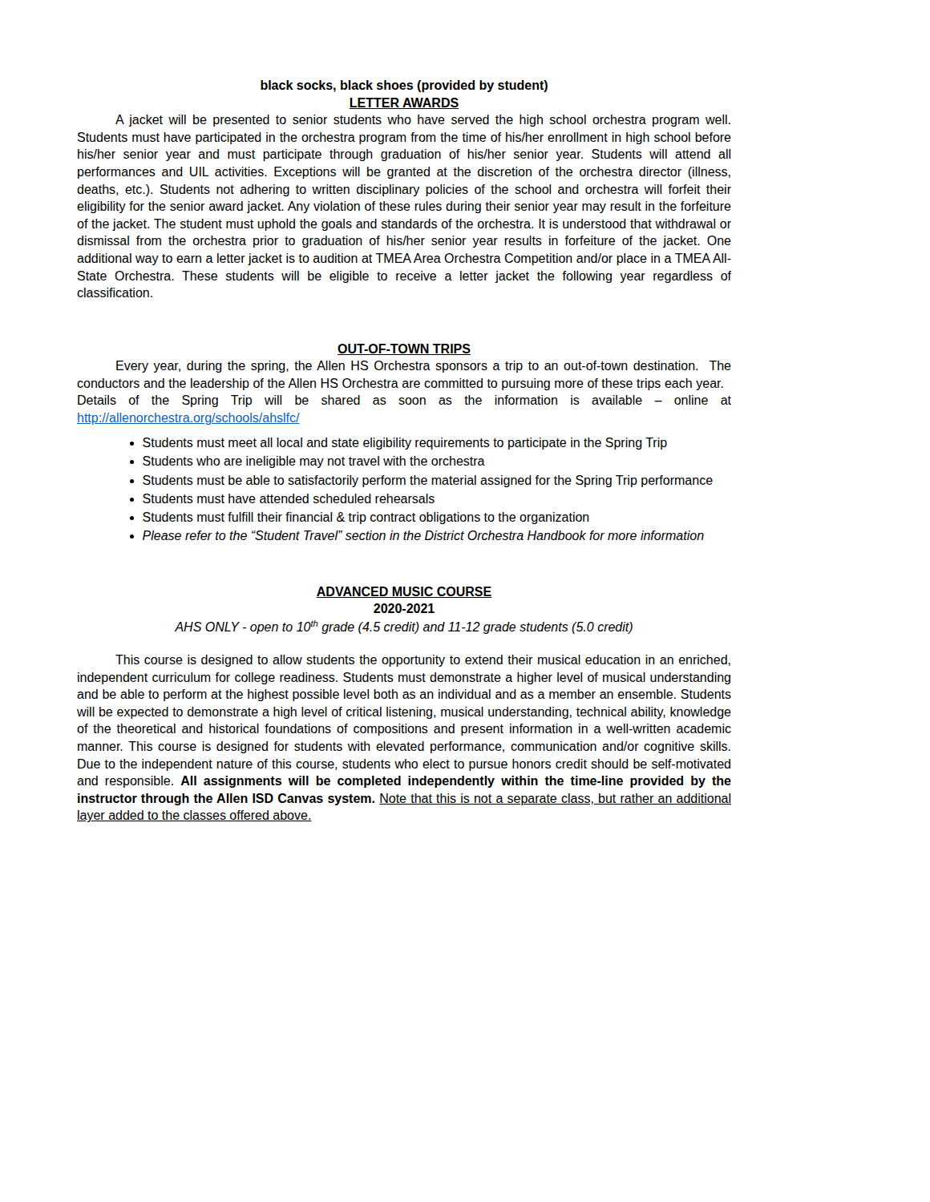black socks, black shoes (provided by student)
LETTER AWARDS
A jacket will be presented to senior students who have served the high school orchestra program well. Students must have participated in the orchestra program from the time of his/her enrollment in high school before his/her senior year and must participate through graduation of his/her senior year. Students will attend all performances and UIL activities. Exceptions will be granted at the discretion of the orchestra director (illness, deaths, etc.). Students not adhering to written disciplinary policies of the school and orchestra will forfeit their eligibility for the senior award jacket. Any violation of these rules during their senior year may result in the forfeiture of the jacket. The student must uphold the goals and standards of the orchestra. It is understood that withdrawal or dismissal from the orchestra prior to graduation of his/her senior year results in forfeiture of the jacket. One additional way to earn a letter jacket is to audition at TMEA Area Orchestra Competition and/or place in a TMEA All-State Orchestra. These students will be eligible to receive a letter jacket the following year regardless of classification.
OUT-OF-TOWN TRIPS
Every year, during the spring, the Allen HS Orchestra sponsors a trip to an out-of-town destination. The conductors and the leadership of the Allen HS Orchestra are committed to pursuing more of these trips each year. Details of the Spring Trip will be shared as soon as the information is available – online at http://allenorchestra.org/schools/ahslfc/
Students must meet all local and state eligibility requirements to participate in the Spring Trip
Students who are ineligible may not travel with the orchestra
Students must be able to satisfactorily perform the material assigned for the Spring Trip performance
Students must have attended scheduled rehearsals
Students must fulfill their financial & trip contract obligations to the organization
Please refer to the “Student Travel” section in the District Orchestra Handbook for more information
ADVANCED MUSIC COURSE
2020-2021
AHS ONLY - open to 10th grade (4.5 credit) and 11-12 grade students (5.0 credit)
This course is designed to allow students the opportunity to extend their musical education in an enriched, independent curriculum for college readiness. Students must demonstrate a higher level of musical understanding and be able to perform at the highest possible level both as an individual and as a member an ensemble. Students will be expected to demonstrate a high level of critical listening, musical understanding, technical ability, knowledge of the theoretical and historical foundations of compositions and present information in a well-written academic manner. This course is designed for students with elevated performance, communication and/or cognitive skills. Due to the independent nature of this course, students who elect to pursue honors credit should be self-motivated and responsible. All assignments will be completed independently within the time-line provided by the instructor through the Allen ISD Canvas system. Note that this is not a separate class, but rather an additional layer added to the classes offered above.